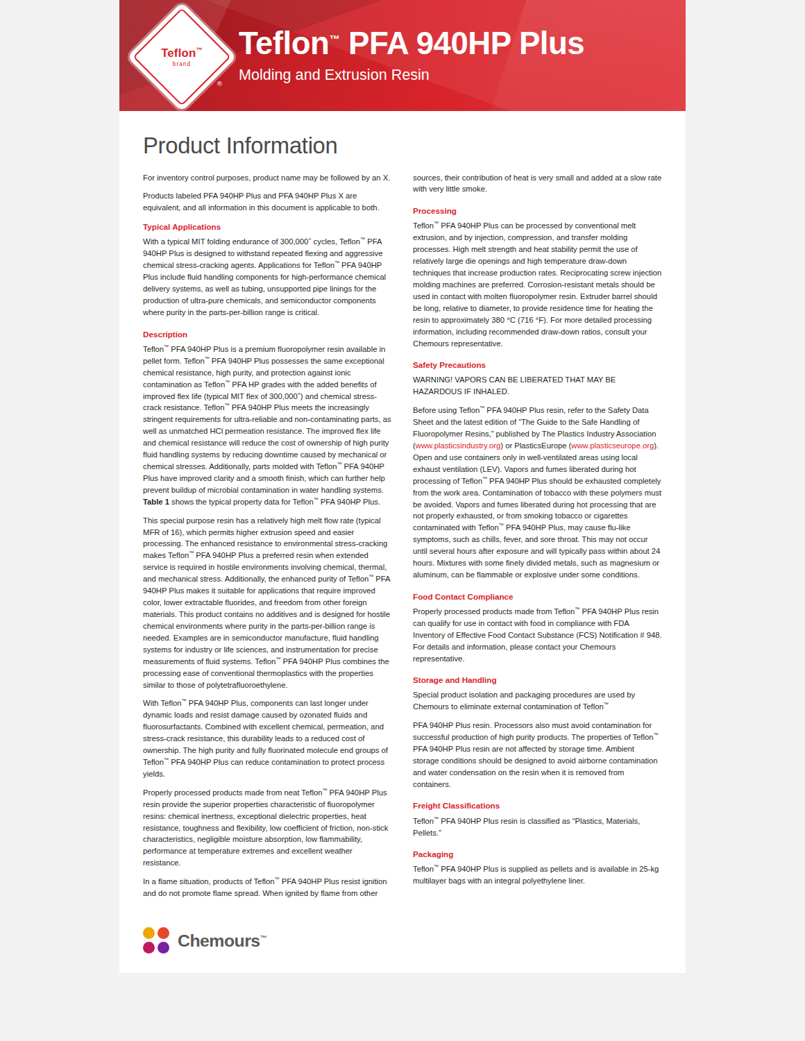Teflon™ brand
®
Teflon™ PFA 940HP Plus
Molding and Extrusion Resin
Product Information
For inventory control purposes, product name may be followed by an X.
Products labeled PFA 940HP Plus and PFA 940HP Plus X are equivalent, and all information in this document is applicable to both.
Typical Applications
With a typical MIT folding endurance of 300,000+ cycles, Teflon™ PFA 940HP Plus is designed to withstand repeated flexing and aggressive chemical stress-cracking agents. Applications for Teflon™ PFA 940HP Plus include fluid handling components for high-performance chemical delivery systems, as well as tubing, unsupported pipe linings for the production of ultra-pure chemicals, and semiconductor components where purity in the parts-per-billion range is critical.
Description
Teflon™ PFA 940HP Plus is a premium fluoropolymer resin available in pellet form. Teflon™ PFA 940HP Plus possesses the same exceptional chemical resistance, high purity, and protection against ionic contamination as Teflon™ PFA HP grades with the added benefits of improved flex life (typical MIT flex of 300,000+) and chemical stress-crack resistance. Teflon™ PFA 940HP Plus meets the increasingly stringent requirements for ultra-reliable and non-contaminating parts, as well as unmatched HCl permeation resistance. The improved flex life and chemical resistance will reduce the cost of ownership of high purity fluid handling systems by reducing downtime caused by mechanical or chemical stresses. Additionally, parts molded with Teflon™ PFA 940HP Plus have improved clarity and a smooth finish, which can further help prevent buildup of microbial contamination in water handling systems. Table 1 shows the typical property data for Teflon™ PFA 940HP Plus.
This special purpose resin has a relatively high melt flow rate (typical MFR of 16), which permits higher extrusion speed and easier processing. The enhanced resistance to environmental stress-cracking makes Teflon™ PFA 940HP Plus a preferred resin when extended service is required in hostile environments involving chemical, thermal, and mechanical stress. Additionally, the enhanced purity of Teflon™ PFA 940HP Plus makes it suitable for applications that require improved color, lower extractable fluorides, and freedom from other foreign materials. This product contains no additives and is designed for hostile chemical environments where purity in the parts-per-billion range is needed. Examples are in semiconductor manufacture, fluid handling systems for industry or life sciences, and instrumentation for precise measurements of fluid systems. Teflon™ PFA 940HP Plus combines the processing ease of conventional thermoplastics with the properties similar to those of polytetrafluoroethylene.
With Teflon™ PFA 940HP Plus, components can last longer under dynamic loads and resist damage caused by ozonated fluids and fluorosurfactants. Combined with excellent chemical, permeation, and stress-crack resistance, this durability leads to a reduced cost of ownership. The high purity and fully fluorinated molecule end groups of Teflon™ PFA 940HP Plus can reduce contamination to protect process yields.
Properly processed products made from neat Teflon™ PFA 940HP Plus resin provide the superior properties characteristic of fluoropolymer resins: chemical inertness, exceptional dielectric properties, heat resistance, toughness and flexibility, low coefficient of friction, non-stick characteristics, negligible moisture absorption, low flammability, performance at temperature extremes and excellent weather resistance.
In a flame situation, products of Teflon™ PFA 940HP Plus resist ignition and do not promote flame spread. When ignited by flame from other sources, their contribution of heat is very small and added at a slow rate with very little smoke.
Processing
Teflon™ PFA 940HP Plus can be processed by conventional melt extrusion, and by injection, compression, and transfer molding processes. High melt strength and heat stability permit the use of relatively large die openings and high temperature draw-down techniques that increase production rates. Reciprocating screw injection molding machines are preferred. Corrosion-resistant metals should be used in contact with molten fluoropolymer resin. Extruder barrel should be long, relative to diameter, to provide residence time for heating the resin to approximately 380 °C (716 °F). For more detailed processing information, including recommended draw-down ratios, consult your Chemours representative.
Safety Precautions
WARNING! VAPORS CAN BE LIBERATED THAT MAY BE HAZARDOUS IF INHALED.
Before using Teflon™ PFA 940HP Plus resin, refer to the Safety Data Sheet and the latest edition of “The Guide to the Safe Handling of Fluoropolymer Resins,” published by The Plastics Industry Association (www.plasticsindustry.org) or PlasticsEurope (www.plasticseurope.org). Open and use containers only in well-ventilated areas using local exhaust ventilation (LEV). Vapors and fumes liberated during hot processing of Teflon™ PFA 940HP Plus should be exhausted completely from the work area. Contamination of tobacco with these polymers must be avoided. Vapors and fumes liberated during hot processing that are not properly exhausted, or from smoking tobacco or cigarettes contaminated with Teflon™ PFA 940HP Plus, may cause flu-like symptoms, such as chills, fever, and sore throat. This may not occur until several hours after exposure and will typically pass within about 24 hours. Mixtures with some finely divided metals, such as magnesium or aluminum, can be flammable or explosive under some conditions.
Food Contact Compliance
Properly processed products made from Teflon™ PFA 940HP Plus resin can qualify for use in contact with food in compliance with FDA Inventory of Effective Food Contact Substance (FCS) Notification # 948. For details and information, please contact your Chemours representative.
Storage and Handling
Special product isolation and packaging procedures are used by Chemours to eliminate external contamination of Teflon™
PFA 940HP Plus resin. Processors also must avoid contamination for successful production of high purity products. The properties of Teflon™ PFA 940HP Plus resin are not affected by storage time. Ambient storage conditions should be designed to avoid airborne contamination and water condensation on the resin when it is removed from containers.
Freight Classifications
Teflon™ PFA 940HP Plus resin is classified as “Plastics, Materials, Pellets.”
Packaging
Teflon™ PFA 940HP Plus is supplied as pellets and is available in 25-kg multilayer bags with an integral polyethylene liner.
Chemours™